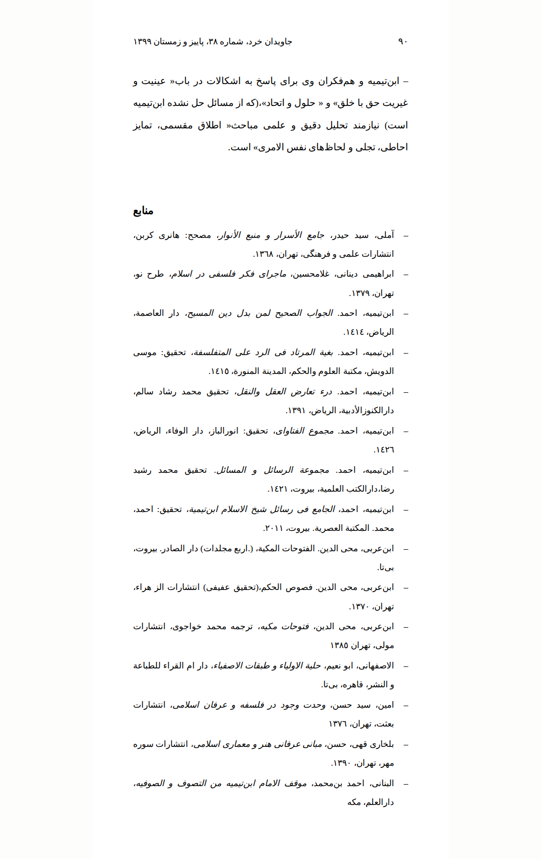۹۰ جاویدان خرد، شماره ۳۸، پاییز و زمستان ۱۳۹۹
– ابن‌تیمیه و هم‌فکران وی برای پاسخ به اشکالات در باب« عینیت و غیریت حق با خلق» و « حلول و اتحاد»،(که از مسائل حل نشده ابن‌تیمیه است) نیازمند تحلیل دقیق و علمی مباحث« اطلاق مقسمی، تمایز احاطی، تجلی و لحاظ‌های نفس الامری» است.
منابع
آملی، سید حیدر، جامع الأسرار و منبع الأنوار، مصحح: هانری کربن، انتشارات علمی و فرهنگی، تهران، ۱۳٦۸.
ابراهیمی دینانی، غلامحسین، ماجرای فکر فلسفی در اسلام، طرح نو، تهران، ۱۳۷۹.
ابن‌تیمیه، احمد. الجواب الصحیح لمن بدل دین المسیح، دار العاصمة، الریاض، ۱٤۱٤.
ابن‌تیمیه، احمد. بغیة المرتاد فی الرد علی المتفلسفة، تحقیق: موسی الدویش، مکتبة العلوم والحکم، المدینة المنورة، ۱٤۱٥.
ابن‌تیمیه، احمد. درء تعارض العقل والنقل، تحقیق محمد رشاد سالم، دارالکنوزالأدبیة، الریاض، ۱۳۹۱.
ابن‌تیمیه، احمد. مجموع الفتاوای، تحقیق: انورالباز، دار الوفاء، الریاض، ۱٤۲٦.
ابن‌تیمیه، احمد. مجموعة الرسائل و المسائل. تحقیق محمد رشید رضا،دارالکتب العلمیة، بیروت، ۱٤۲۱.
ابن‌تیمیه، احمد، الجامع فی رسائل شیخ الاسلام ابن‌تیمیة، تحقیق: احمد، محمد. المکتبة العصریة. بیروت، ۲۰۱۱.
ابن‌عربی، محی الدین. الفتوحات المکیة، (.اربع مجلدات) دار الصادر. بیروت، بی‌تا.
ابن‌عربی، محی الدین. فصوص الحکم،(تحقیق عفیفی) انتشارات الز هراء، تهران، ۱۳۷۰.
ابن‌عربی، محی الدین، فتوحات مکیه، ترجمه محمد خواجوی، انتشارات مولی، تهران ۱۳۸٥
الاصفهانی، ابو نعیم، حلیة الاولیاء و طبقات الاصفیاء، دار ام القراء للطباعة و النشر، قاهره، بی‌تا.
امین، سید حسن، وحدت وجود در فلسفه و عرفان اسلامی، انتشارات بعثت، تهران، ۱۳۷٦
بلخاری قهی، حسن، مبانی عرفانی هنر و معماری اسلامی، انتشارات سوره مهر، تهران، ۱۳۹۰.
البنانی، احمد بن‌محمد، موقف الامام ابن‌تیمیه من التصوف و الصوفیه، دارالعلم، مکه